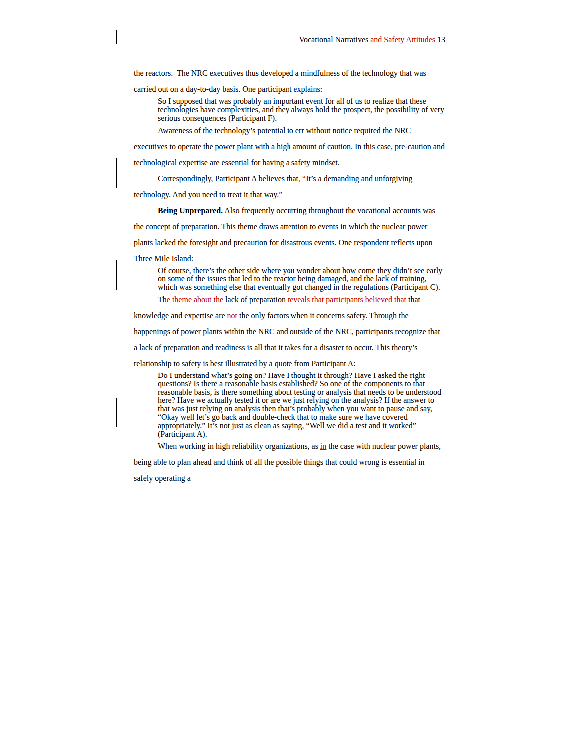Vocational Narratives and Safety Attitudes 13
the reactors. The NRC executives thus developed a mindfulness of the technology that was carried out on a day-to-day basis. One participant explains:
So I supposed that was probably an important event for all of us to realize that these technologies have complexities, and they always hold the prospect, the possibility of very serious consequences (Participant F).
Awareness of the technology’s potential to err without notice required the NRC executives to operate the power plant with a high amount of caution. In this case, pre-caution and technological expertise are essential for having a safety mindset.
Correspondingly, Participant A believes that, “It’s a demanding and unforgiving technology. And you need to treat it that way.”
Being Unprepared. Also frequently occurring throughout the vocational accounts was the concept of preparation. This theme draws attention to events in which the nuclear power plants lacked the foresight and precaution for disastrous events. One respondent reflects upon Three Mile Island:
Of course, there’s the other side where you wonder about how come they didn’t see early on some of the issues that led to the reactor being damaged, and the lack of training, which was something else that eventually got changed in the regulations (Participant C).
The theme about the lack of preparation reveals that participants believed that that knowledge and expertise are not the only factors when it concerns safety. Through the happenings of power plants within the NRC and outside of the NRC, participants recognize that a lack of preparation and readiness is all that it takes for a disaster to occur. This theory’s relationship to safety is best illustrated by a quote from Participant A:
Do I understand what’s going on? Have I thought it through? Have I asked the right questions? Is there a reasonable basis established? So one of the components to that reasonable basis, is there something about testing or analysis that needs to be understood here? Have we actually tested it or are we just relying on the analysis? If the answer to that was just relying on analysis then that’s probably when you want to pause and say, “Okay well let’s go back and double-check that to make sure we have covered appropriately.” It’s not just as clean as saying, “Well we did a test and it worked” (Participant A).
When working in high reliability organizations, as in the case with nuclear power plants, being able to plan ahead and think of all the possible things that could wrong is essential in safely operating a